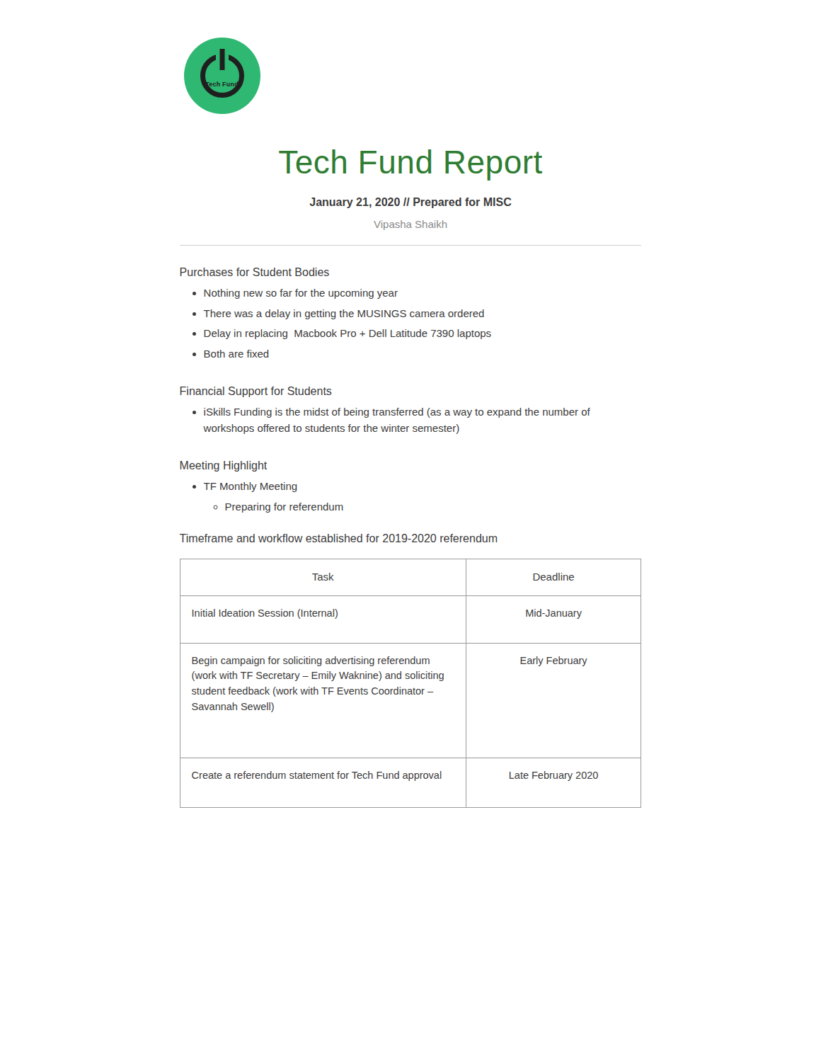Tech Fund
Tech Fund Report
January 21, 2020 // Prepared for MISC
Vipasha Shaikh
Purchases for Student Bodies
Nothing new so far for the upcoming year
There was a delay in getting the MUSINGS camera ordered
Delay in replacing Macbook Pro + Dell Latitude 7390 laptops
Both are fixed
Financial Support for Students
iSkills Funding is the midst of being transferred (as a way to expand the number of workshops offered to students for the winter semester)
Meeting Highlight
TF Monthly Meeting
Preparing for referendum
Timeframe and workflow established for 2019-2020 referendum
| Task | Deadline |
| --- | --- |
| Initial Ideation Session (Internal) | Mid-January |
| Begin campaign for soliciting advertising referendum (work with TF Secretary – Emily Waknine) and soliciting student feedback (work with TF Events Coordinator – Savannah Sewell) | Early February |
| Create a referendum statement for Tech Fund approval | Late February 2020 |